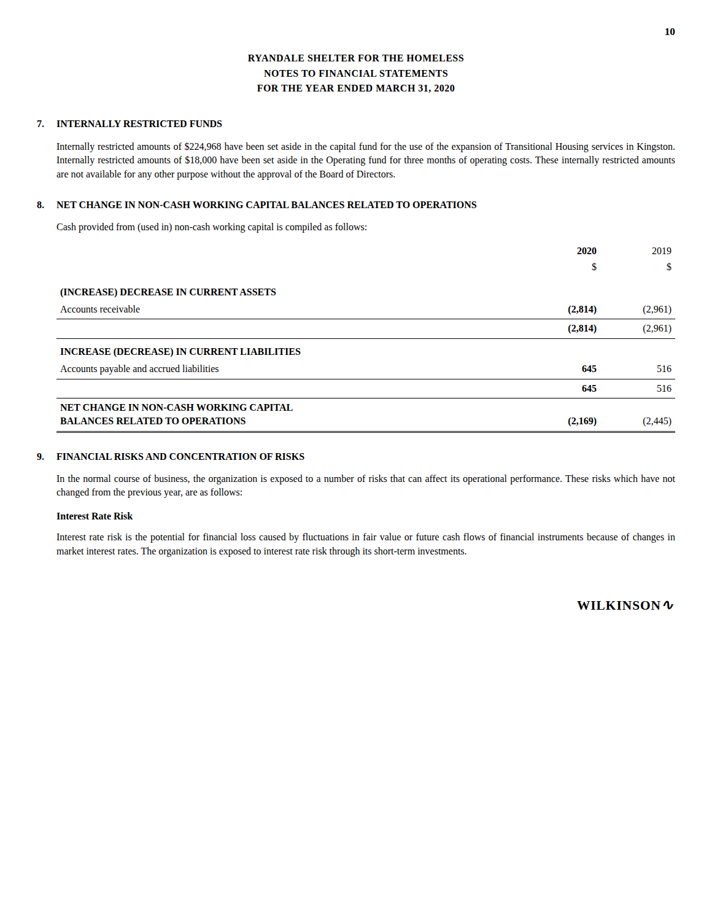10
RYANDALE SHELTER FOR THE HOMELESS
NOTES TO FINANCIAL STATEMENTS
FOR THE YEAR ENDED MARCH 31, 2020
7.
Internally Restricted Funds
Internally restricted amounts of $224,968 have been set aside in the capital fund for the use of the expansion of Transitional Housing services in Kingston. Internally restricted amounts of $18,000 have been set aside in the Operating fund for three months of operating costs. These internally restricted amounts are not available for any other purpose without the approval of the Board of Directors.
8.
Net Change in Non-Cash Working Capital Balances Related to Operations
Cash provided from (used in) non-cash working capital is compiled as follows:
| | 2020 | 2019 |
| --- | --- | --- |
| | $ | $ |
| (INCREASE) DECREASE IN CURRENT ASSETS |
| Accounts receivable | (2,814) | (2,961) |
| | (2,814) | (2,961) |
| INCREASE (DECREASE) IN CURRENT LIABILITIES |
| Accounts payable and accrued liabilities | 645 | 516 |
| | 645 | 516 |
| Net change in non-cash working capital balances related to operations | (2,169) | (2,445) |
9.
Financial Risks and Concentration of Risks
In the normal course of business, the organization is exposed to a number of risks that can affect its operational performance. These risks which have not changed from the previous year, are as follows:
Interest Rate Risk
Interest rate risk is the potential for financial loss caused by fluctuations in fair value or future cash flows of financial instruments because of changes in market interest rates. The organization is exposed to interest rate risk through its short-term investments.
WILKINSON∿